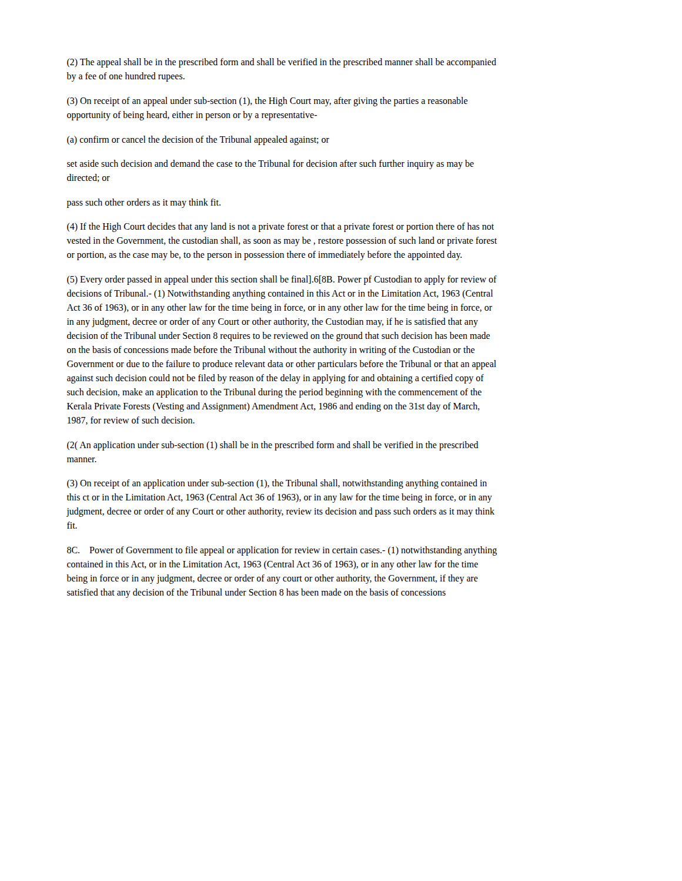(2) The appeal shall be in the prescribed form and shall be verified in the prescribed manner shall be accompanied by a fee of one hundred rupees.
(3) On receipt of an appeal under sub-section (1), the High Court may, after giving the parties a reasonable opportunity of being heard, either in person or by a representative-
(a) confirm or cancel the decision of the Tribunal appealed against; or
set aside such decision and demand the case to the Tribunal for decision after such further inquiry as may be directed; or
pass such other orders as it may think fit.
(4) If the High Court decides that any land is not a private forest or that a private forest or portion there of has not vested in the Government, the custodian shall, as soon as may be , restore possession of such land or private forest or portion, as the case may be, to the person in possession there of immediately before the appointed day.
(5) Every order passed in appeal under this section shall be final].6[8B. Power pf Custodian to apply for review of decisions of Tribunal.- (1) Notwithstanding anything contained in this Act or in the Limitation Act, 1963 (Central Act 36 of 1963), or in any other law for the time being in force, or in any other law for the time being in force, or in any judgment, decree or order of any Court or other authority, the Custodian may, if he is satisfied that any decision of the Tribunal under Section 8 requires to be reviewed on the ground that such decision has been made on the basis of concessions made before the Tribunal without the authority in writing of the Custodian or the Government or due to the failure to produce relevant data or other particulars before the Tribunal or that an appeal against such decision could not be filed by reason of the delay in applying for and obtaining a certified copy of such decision, make an application to the Tribunal during the period beginning with the commencement of the Kerala Private Forests (Vesting and Assignment) Amendment Act, 1986 and ending on the 31st day of March, 1987, for review of such decision.
(2( An application under sub-section (1) shall be in the prescribed form and shall be verified in the prescribed manner.
(3) On receipt of an application under sub-section (1), the Tribunal shall, notwithstanding anything contained in this ct or in the Limitation Act, 1963 (Central Act 36 of 1963), or in any law for the time being in force, or in any judgment, decree or order of any Court or other authority, review its decision and pass such orders as it may think fit.
8C. Power of Government to file appeal or application for review in certain cases.- (1) notwithstanding anything contained in this Act, or in the Limitation Act, 1963 (Central Act 36 of 1963), or in any other law for the time being in force or in any judgment, decree or order of any court or other authority, the Government, if they are satisfied that any decision of the Tribunal under Section 8 has been made on the basis of concessions